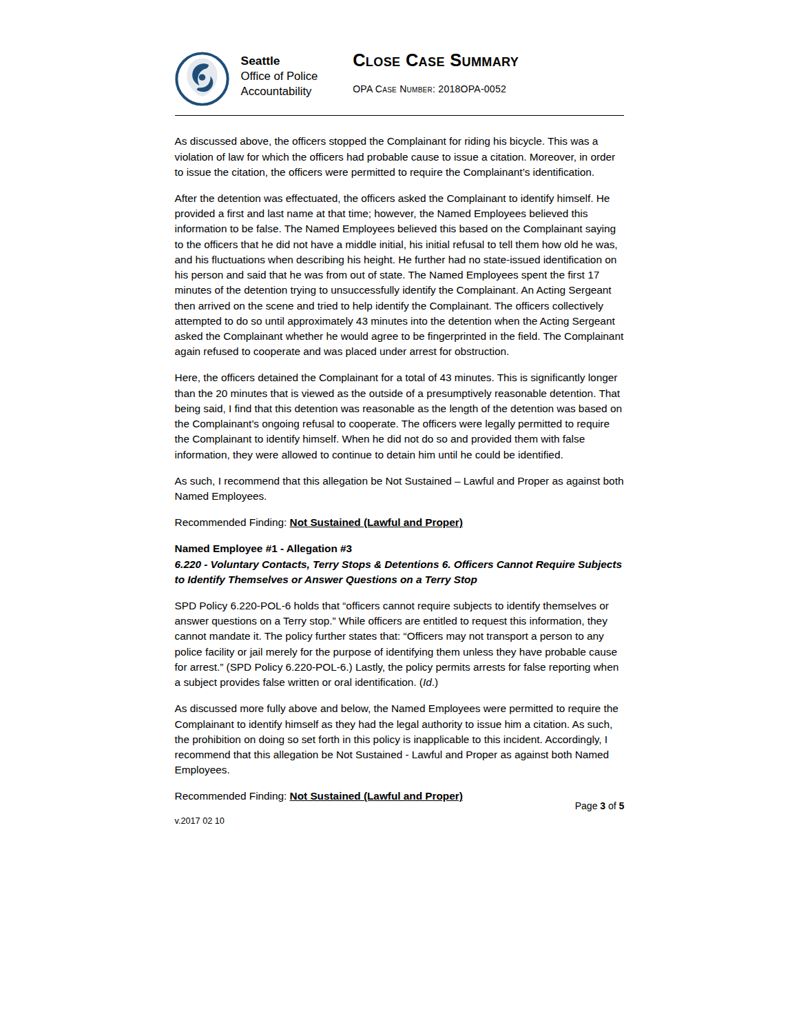Seattle
Office of Police
Accountability
Close Case Summary
OPA Case Number: 2018OPA-0052
As discussed above, the officers stopped the Complainant for riding his bicycle. This was a violation of law for which the officers had probable cause to issue a citation. Moreover, in order to issue the citation, the officers were permitted to require the Complainant’s identification.
After the detention was effectuated, the officers asked the Complainant to identify himself. He provided a first and last name at that time; however, the Named Employees believed this information to be false. The Named Employees believed this based on the Complainant saying to the officers that he did not have a middle initial, his initial refusal to tell them how old he was, and his fluctuations when describing his height. He further had no state-issued identification on his person and said that he was from out of state. The Named Employees spent the first 17 minutes of the detention trying to unsuccessfully identify the Complainant. An Acting Sergeant then arrived on the scene and tried to help identify the Complainant. The officers collectively attempted to do so until approximately 43 minutes into the detention when the Acting Sergeant asked the Complainant whether he would agree to be fingerprinted in the field. The Complainant again refused to cooperate and was placed under arrest for obstruction.
Here, the officers detained the Complainant for a total of 43 minutes. This is significantly longer than the 20 minutes that is viewed as the outside of a presumptively reasonable detention. That being said, I find that this detention was reasonable as the length of the detention was based on the Complainant’s ongoing refusal to cooperate. The officers were legally permitted to require the Complainant to identify himself. When he did not do so and provided them with false information, they were allowed to continue to detain him until he could be identified.
As such, I recommend that this allegation be Not Sustained – Lawful and Proper as against both Named Employees.
Recommended Finding: Not Sustained (Lawful and Proper)
Named Employee #1 - Allegation #3
6.220 - Voluntary Contacts, Terry Stops & Detentions 6. Officers Cannot Require Subjects to Identify Themselves or Answer Questions on a Terry Stop
SPD Policy 6.220-POL-6 holds that “officers cannot require subjects to identify themselves or answer questions on a Terry stop.” While officers are entitled to request this information, they cannot mandate it. The policy further states that: “Officers may not transport a person to any police facility or jail merely for the purpose of identifying them unless they have probable cause for arrest.” (SPD Policy 6.220-POL-6.) Lastly, the policy permits arrests for false reporting when a subject provides false written or oral identification. (Id.)
As discussed more fully above and below, the Named Employees were permitted to require the Complainant to identify himself as they had the legal authority to issue him a citation. As such, the prohibition on doing so set forth in this policy is inapplicable to this incident. Accordingly, I recommend that this allegation be Not Sustained - Lawful and Proper as against both Named Employees.
Recommended Finding: Not Sustained (Lawful and Proper)
Page 3 of 5
v.2017 02 10